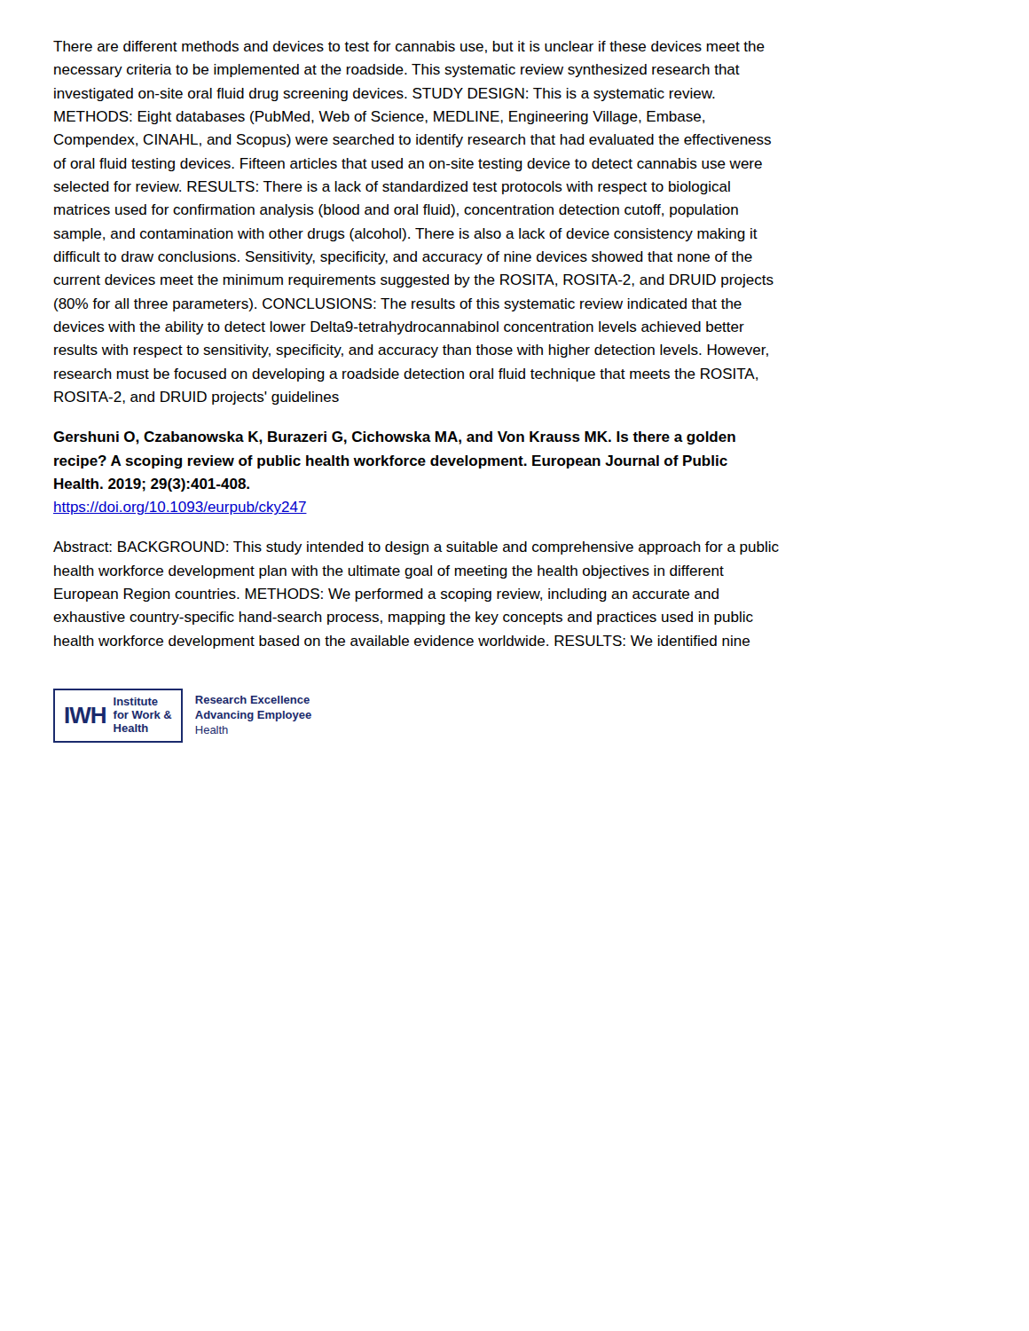There are different methods and devices to test for cannabis use, but it is unclear if these devices meet the necessary criteria to be implemented at the roadside. This systematic review synthesized research that investigated on-site oral fluid drug screening devices. STUDY DESIGN: This is a systematic review. METHODS: Eight databases (PubMed, Web of Science, MEDLINE, Engineering Village, Embase, Compendex, CINAHL, and Scopus) were searched to identify research that had evaluated the effectiveness of oral fluid testing devices. Fifteen articles that used an on-site testing device to detect cannabis use were selected for review. RESULTS: There is a lack of standardized test protocols with respect to biological matrices used for confirmation analysis (blood and oral fluid), concentration detection cutoff, population sample, and contamination with other drugs (alcohol). There is also a lack of device consistency making it difficult to draw conclusions. Sensitivity, specificity, and accuracy of nine devices showed that none of the current devices meet the minimum requirements suggested by the ROSITA, ROSITA-2, and DRUID projects (80% for all three parameters). CONCLUSIONS: The results of this systematic review indicated that the devices with the ability to detect lower Delta9-tetrahydrocannabinol concentration levels achieved better results with respect to sensitivity, specificity, and accuracy than those with higher detection levels. However, research must be focused on developing a roadside detection oral fluid technique that meets the ROSITA, ROSITA-2, and DRUID projects' guidelines
Gershuni O, Czabanowska K, Burazeri G, Cichowska MA, and Von Krauss MK. Is there a golden recipe? A scoping review of public health workforce development. European Journal of Public Health. 2019; 29(3):401-408.
https://doi.org/10.1093/eurpub/cky247
Abstract: BACKGROUND: This study intended to design a suitable and comprehensive approach for a public health workforce development plan with the ultimate goal of meeting the health objectives in different European Region countries. METHODS: We performed a scoping review, including an accurate and exhaustive country-specific hand-search process, mapping the key concepts and practices used in public health workforce development based on the available evidence worldwide. RESULTS: We identified nine
IWH Institute
for Work &
Health
Research Excellence Advancing Employee Health